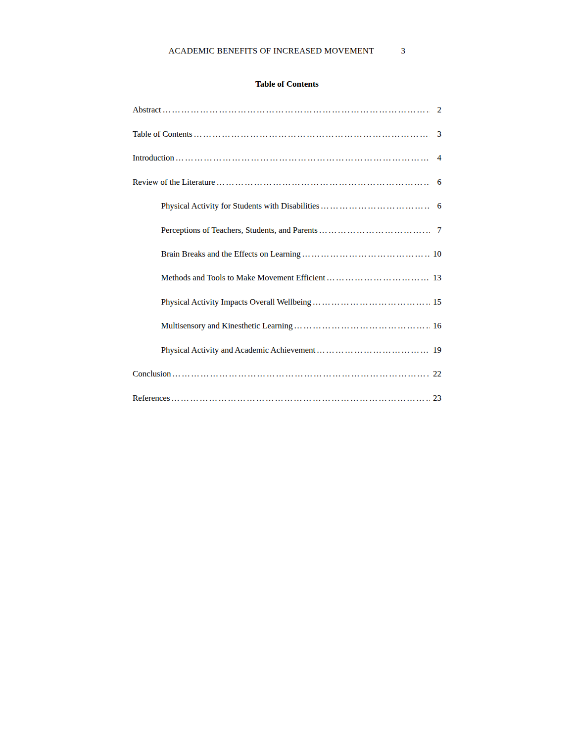Academic Benefits of Increased Movement 3
Table of Contents
Abstract …………………………………………………………………………………….. 2
Table of Contents …………………………………………………………………………... 3
Introduction …………………………………………………………………………………… 4
Review of the Literature ………………………………………………………………………… 6
Physical Activity for Students with Disabilities ……………………………………….. 6
Perceptions of Teachers, Students, and Parents …………………………….…………. 7
Brain Breaks and the Effects on Learning ……………………………………………. 10
Methods and Tools to Make Movement Efficient ……………………………………… 13
Physical Activity Impacts Overall Wellbeing ……………………………………….... 15
Multisensory and Kinesthetic Learning ………………………………………………. 16
Physical Activity and Academic Achievement ……………………………………….. 19
Conclusion ………………………………………………………………………………………. 22
References ………………………………………………………………………………………. 23